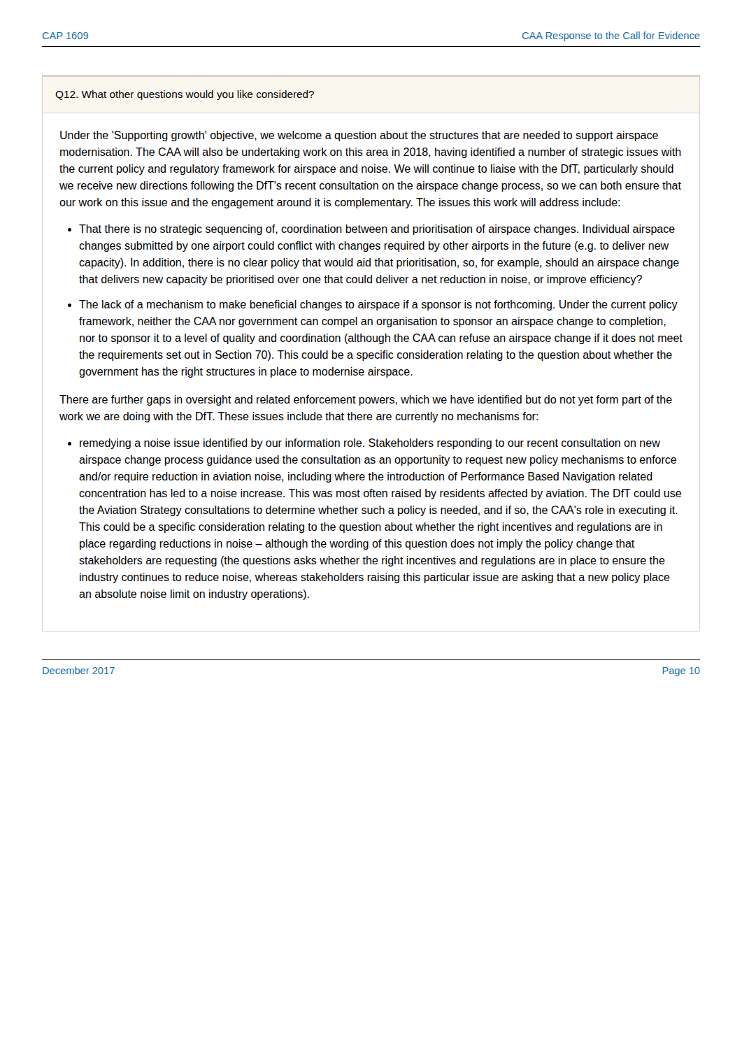CAP 1609 CAA Response to the Call for Evidence
Q12. What other questions would you like considered?
Under the 'Supporting growth' objective, we welcome a question about the structures that are needed to support airspace modernisation. The CAA will also be undertaking work on this area in 2018, having identified a number of strategic issues with the current policy and regulatory framework for airspace and noise. We will continue to liaise with the DfT, particularly should we receive new directions following the DfT's recent consultation on the airspace change process, so we can both ensure that our work on this issue and the engagement around it is complementary. The issues this work will address include:
That there is no strategic sequencing of, coordination between and prioritisation of airspace changes. Individual airspace changes submitted by one airport could conflict with changes required by other airports in the future (e.g. to deliver new capacity). In addition, there is no clear policy that would aid that prioritisation, so, for example, should an airspace change that delivers new capacity be prioritised over one that could deliver a net reduction in noise, or improve efficiency?
The lack of a mechanism to make beneficial changes to airspace if a sponsor is not forthcoming. Under the current policy framework, neither the CAA nor government can compel an organisation to sponsor an airspace change to completion, nor to sponsor it to a level of quality and coordination (although the CAA can refuse an airspace change if it does not meet the requirements set out in Section 70). This could be a specific consideration relating to the question about whether the government has the right structures in place to modernise airspace.
There are further gaps in oversight and related enforcement powers, which we have identified but do not yet form part of the work we are doing with the DfT. These issues include that there are currently no mechanisms for:
remedying a noise issue identified by our information role. Stakeholders responding to our recent consultation on new airspace change process guidance used the consultation as an opportunity to request new policy mechanisms to enforce and/or require reduction in aviation noise, including where the introduction of Performance Based Navigation related concentration has led to a noise increase. This was most often raised by residents affected by aviation. The DfT could use the Aviation Strategy consultations to determine whether such a policy is needed, and if so, the CAA's role in executing it. This could be a specific consideration relating to the question about whether the right incentives and regulations are in place regarding reductions in noise – although the wording of this question does not imply the policy change that stakeholders are requesting (the questions asks whether the right incentives and regulations are in place to ensure the industry continues to reduce noise, whereas stakeholders raising this particular issue are asking that a new policy place an absolute noise limit on industry operations).
December 2017 Page 10